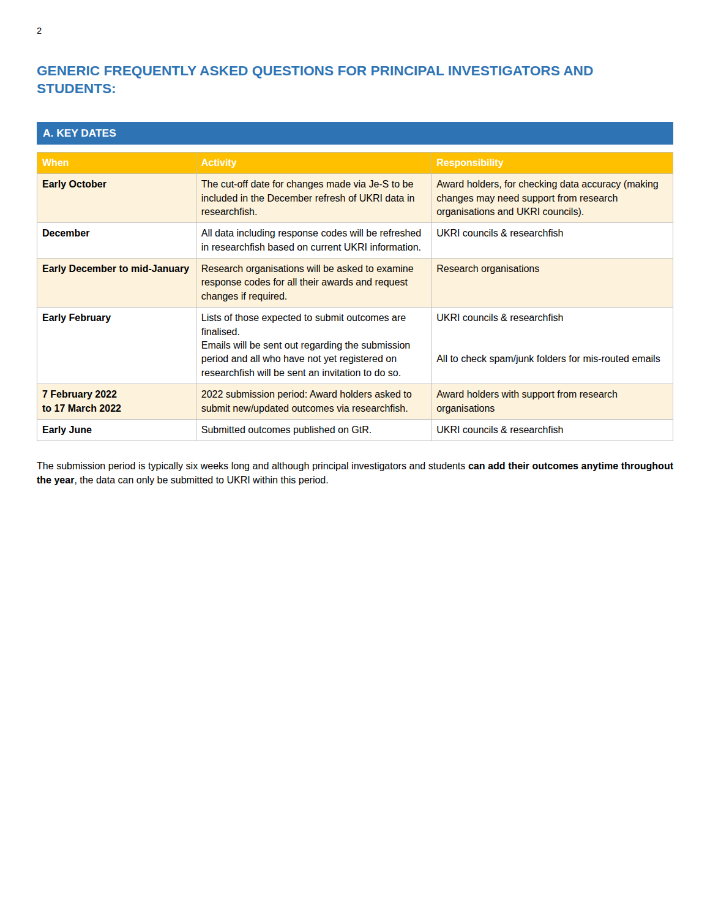2
GENERIC FREQUENTLY ASKED QUESTIONS FOR PRINCIPAL INVESTIGATORS AND STUDENTS:
A. KEY DATES
| When | Activity | Responsibility |
| --- | --- | --- |
| Early October | The cut-off date for changes made via Je-S to be included in the December refresh of UKRI data in researchfish. | Award holders, for checking data accuracy (making changes may need support from research organisations and UKRI councils). |
| December | All data including response codes will be refreshed in researchfish based on current UKRI information. | UKRI councils & researchfish |
| Early December to mid-January | Research organisations will be asked to examine response codes for all their awards and request changes if required. | Research organisations |
| Early February | Lists of those expected to submit outcomes are finalised. Emails will be sent out regarding the submission period and all who have not yet registered on researchfish will be sent an invitation to do so. | UKRI councils & researchfish All to check spam/junk folders for mis-routed emails |
| 7 February 2022 to 17 March 2022 | 2022 submission period: Award holders asked to submit new/updated outcomes via researchfish. | Award holders with support from research organisations |
| Early June | Submitted outcomes published on GtR. | UKRI councils & researchfish |
The submission period is typically six weeks long and although principal investigators and students can add their outcomes anytime throughout the year, the data can only be submitted to UKRI within this period.